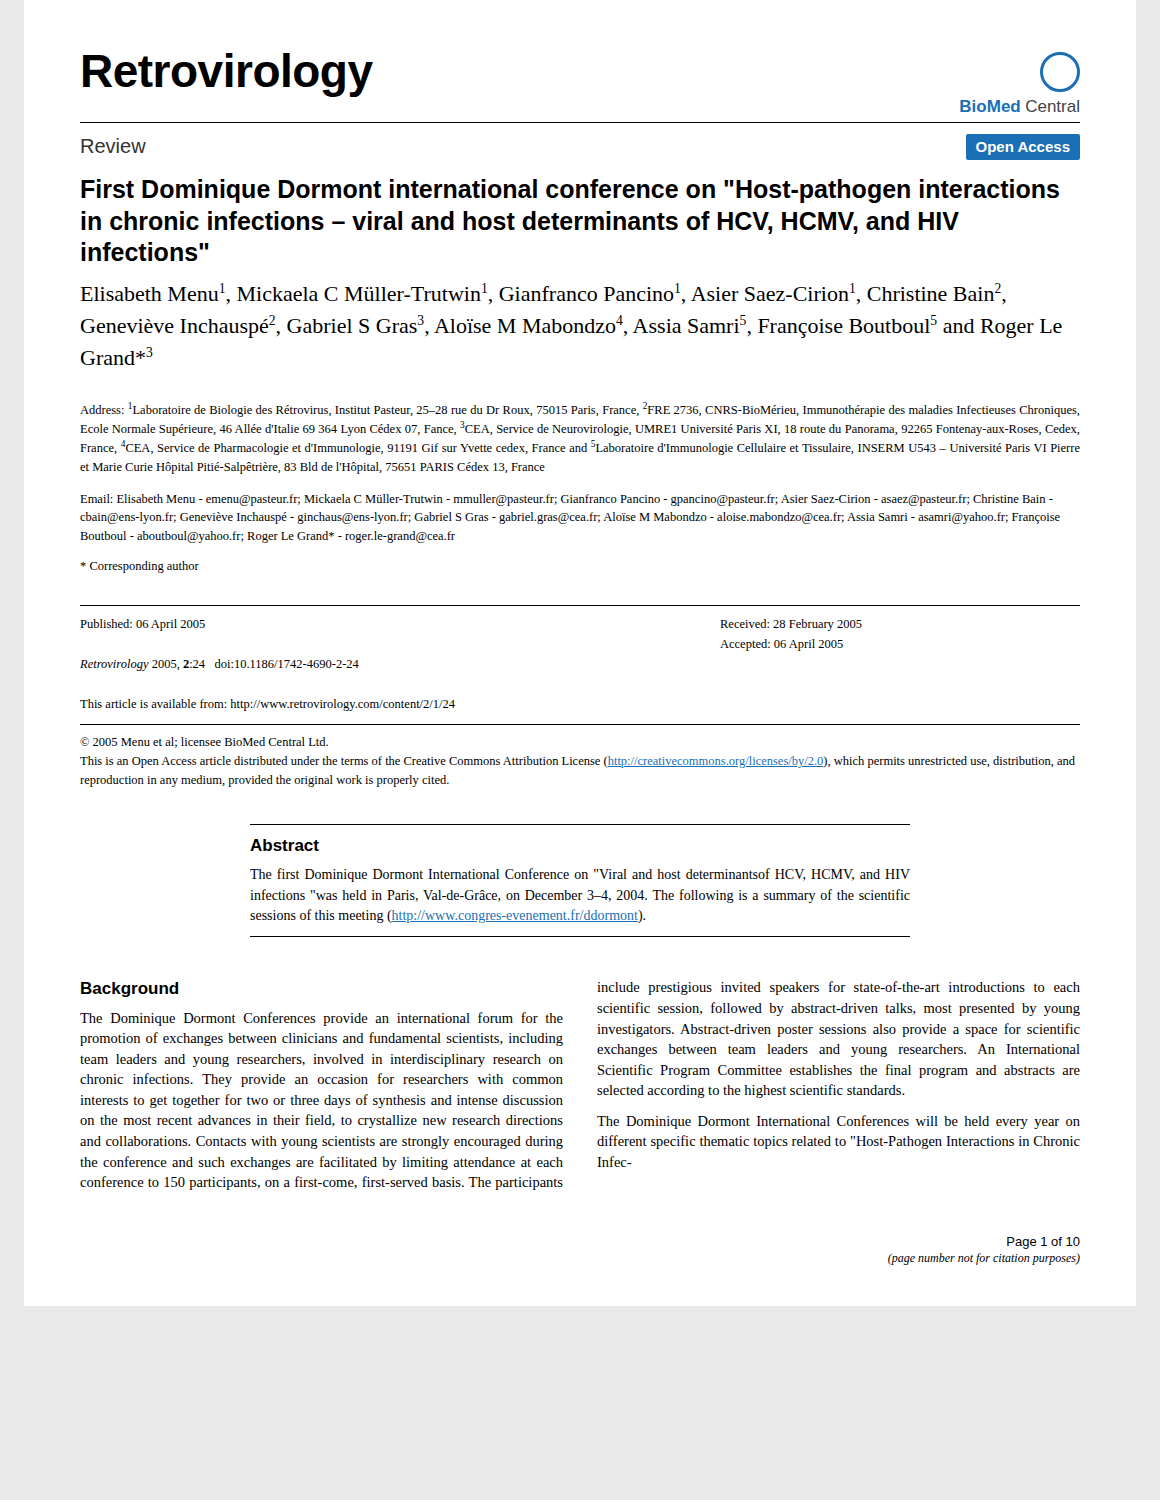Retrovirology
BioMed Central
Review
Open Access
First Dominique Dormont international conference on "Host-pathogen interactions in chronic infections – viral and host determinants of HCV, HCMV, and HIV infections"
Elisabeth Menu1, Mickaela C Müller-Trutwin1, Gianfranco Pancino1, Asier Saez-Cirion1, Christine Bain2, Geneviève Inchauspé2, Gabriel S Gras3, Aloïse M Mabondzo4, Assia Samri5, Françoise Boutboul5 and Roger Le Grand*3
Address: 1Laboratoire de Biologie des Rétrovirus, Institut Pasteur, 25–28 rue du Dr Roux, 75015 Paris, France, 2FRE 2736, CNRS-BioMérieu, Immunothérapie des maladies Infectieuses Chroniques, Ecole Normale Supérieure, 46 Allée d'Italie 69 364 Lyon Cédex 07, Fance, 3CEA, Service de Neurovirologie, UMRE1 Université Paris XI, 18 route du Panorama, 92265 Fontenay-aux-Roses, Cedex, France, 4CEA, Service de Pharmacologie et d'Immunologie, 91191 Gif sur Yvette cedex, France and 5Laboratoire d'Immunologie Cellulaire et Tissulaire, INSERM U543 – Université Paris VI Pierre et Marie Curie Hôpital Pitié-Salpêtrière, 83 Bld de l'Hôpital, 75651 PARIS Cédex 13, France
Email: Elisabeth Menu - emenu@pasteur.fr; Mickaela C Müller-Trutwin - mmuller@pasteur.fr; Gianfranco Pancino - gpancino@pasteur.fr; Asier Saez-Cirion - asaez@pasteur.fr; Christine Bain - cbain@ens-lyon.fr; Geneviève Inchauspé - ginchaus@ens-lyon.fr; Gabriel S Gras - gabriel.gras@cea.fr; Aloïse M Mabondzo - aloise.mabondzo@cea.fr; Assia Samri - asamri@yahoo.fr; Françoise Boutboul - aboutboul@yahoo.fr; Roger Le Grand* - roger.le-grand@cea.fr
* Corresponding author
Published: 06 April 2005
Retrovirology 2005, 2:24 doi:10.1186/1742-4690-2-24
This article is available from: http://www.retrovirology.com/content/2/1/24
Received: 28 February 2005
Accepted: 06 April 2005
© 2005 Menu et al; licensee BioMed Central Ltd.
This is an Open Access article distributed under the terms of the Creative Commons Attribution License (http://creativecommons.org/licenses/by/2.0), which permits unrestricted use, distribution, and reproduction in any medium, provided the original work is properly cited.
Abstract
The first Dominique Dormont International Conference on "Viral and host determinantsof HCV, HCMV, and HIV infections "was held in Paris, Val-de-Grâce, on December 3–4, 2004. The following is a summary of the scientific sessions of this meeting (http://www.congres-evenement.fr/ddormont).
Background
The Dominique Dormont Conferences provide an international forum for the promotion of exchanges between clinicians and fundamental scientists, including team leaders and young researchers, involved in interdisciplinary research on chronic infections. They provide an occasion for researchers with common interests to get together for two or three days of synthesis and intense discussion on the most recent advances in their field, to crystallize new research directions and collaborations. Contacts with young scientists are strongly encouraged during the conference and such exchanges are facilitated by limiting attendance at each conference to 150 participants, on a first-come, first-served basis. The participants include prestigious invited speakers for state-of-the-art introductions to each scientific session, followed by abstract-driven talks, most presented by young investigators. Abstract-driven poster sessions also provide a space for scientific exchanges between team leaders and young researchers. An International Scientific Program Committee establishes the final program and abstracts are selected according to the highest scientific standards.
The Dominique Dormont International Conferences will be held every year on different specific thematic topics related to "Host-Pathogen Interactions in Chronic Infec-
Page 1 of 10
(page number not for citation purposes)